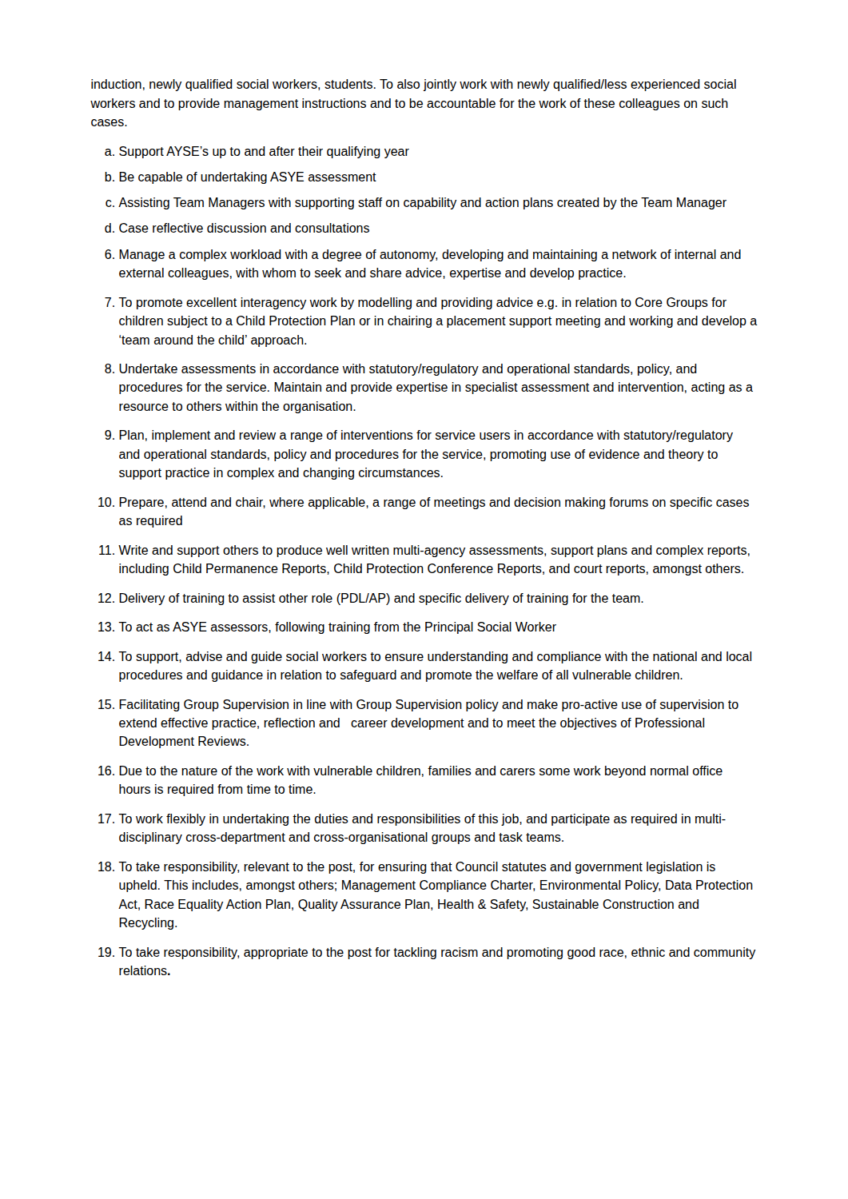induction, newly qualified social workers, students. To also jointly work with newly qualified/less experienced social workers and to provide management instructions and to be accountable for the work of these colleagues on such cases.
Support AYSE’s up to and after their qualifying year
Be capable of undertaking ASYE assessment
Assisting Team Managers with supporting staff on capability and action plans created by the Team Manager
Case reflective discussion and consultations
Manage a complex workload with a degree of autonomy, developing and maintaining a network of internal and external colleagues, with whom to seek and share advice, expertise and develop practice.
To promote excellent interagency work by modelling and providing advice e.g. in relation to Core Groups for children subject to a Child Protection Plan or in chairing a placement support meeting and working and develop a ‘team around the child’ approach.
Undertake assessments in accordance with statutory/regulatory and operational standards, policy, and procedures for the service. Maintain and provide expertise in specialist assessment and intervention, acting as a resource to others within the organisation.
Plan, implement and review a range of interventions for service users in accordance with statutory/regulatory and operational standards, policy and procedures for the service, promoting use of evidence and theory to support practice in complex and changing circumstances.
Prepare, attend and chair, where applicable, a range of meetings and decision making forums on specific cases as required
Write and support others to produce well written multi-agency assessments, support plans and complex reports, including Child Permanence Reports, Child Protection Conference Reports, and court reports, amongst others.
Delivery of training to assist other role (PDL/AP) and specific delivery of training for the team.
To act as ASYE assessors, following training from the Principal Social Worker
To support, advise and guide social workers to ensure understanding and compliance with the national and local procedures and guidance in relation to safeguard and promote the welfare of all vulnerable children.
Facilitating Group Supervision in line with Group Supervision policy and make pro-active use of supervision to extend effective practice, reflection and career development and to meet the objectives of Professional Development Reviews.
Due to the nature of the work with vulnerable children, families and carers some work beyond normal office hours is required from time to time.
To work flexibly in undertaking the duties and responsibilities of this job, and participate as required in multi-disciplinary cross-department and cross-organisational groups and task teams.
To take responsibility, relevant to the post, for ensuring that Council statutes and government legislation is upheld. This includes, amongst others; Management Compliance Charter, Environmental Policy, Data Protection Act, Race Equality Action Plan, Quality Assurance Plan, Health & Safety, Sustainable Construction and Recycling.
To take responsibility, appropriate to the post for tackling racism and promoting good race, ethnic and community relations.